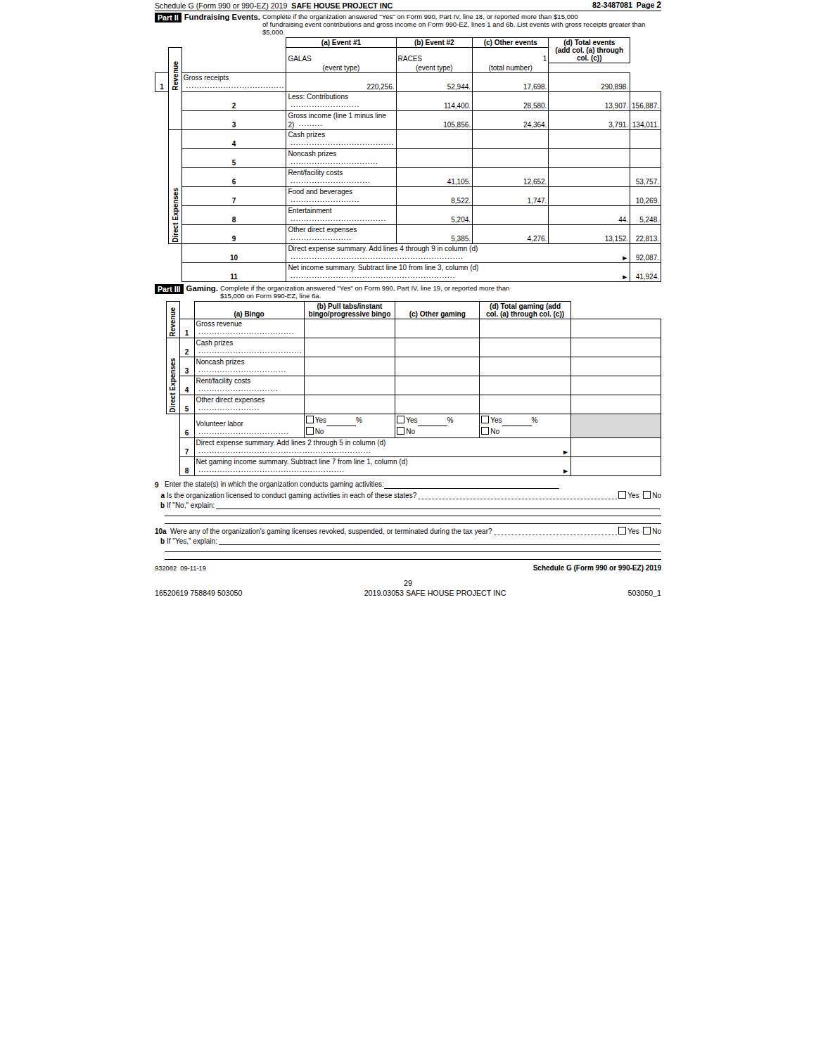Schedule G (Form 990 or 990-EZ) 2019 SAFE HOUSE PROJECT INC
82-3487081 Page 2
Part II
Fundraising Events.
Complete if the organization answered "Yes" on Form 990, Part IV, line 18, or reported more than $15,000
of fundraising event contributions and gross income on Form 990-EZ, lines 1 and 6b. List events with gross receipts greater than $5,000.
| | | | (a) Event #1 | (b) Event #2 | (c) Other events | (d) Total events (add col. (a) through col. (c) ) |
| | Revenue | | GALAS | RACES | 1 |
| | | (event type) | (event type) | (total number) | |
| 1 | Gross receipts ..................................... | 220,256. | 52,944. | 17,698. | 290,898. |
| | | 2 | Less: Contributions .......................... | 114,400. | 28,580. | 13,907. | 156,887. |
| | 3 | Gross income (line 1 minus line 2) ......... | 105,856. | 24,364. | 3,791. | 134,011. |
| | Direct Expenses | 4 | Cash prizes ....................................... | | | | |
| | 5 | Noncash prizes ................................. | | | | |
| | 6 | Rent/facility costs .............................. | 41,105. | 12,652. | | 53,757. |
| | 7 | Food and beverages .......................... | 8,522. | 1,747. | | 10,269. |
| | 8 | Entertainment .................................... | 5,204. | | 44. | 5,248. |
| | 9 | Other direct expenses ....................... | 5,385. | 4,276. | 13,152. | 22,813. |
| | | 10 | Direct expense summary. Add lines 4 through 9 in column (d) ................................................................. | ► | 92,087. |
| | | 11 | Net income summary. Subtract line 10 from line 3, column (d) .............................................................. | ► | 41,924. |
Part III
Gaming.
Complete if the organization answered "Yes" on Form 990, Part IV, line 19, or reported more than
$15,000 on Form 990-EZ, line 6a.
| | Revenue | | (a) Bingo | (b) Pull tabs/instant bingo/progressive bingo | (c) Other gaming | (d) Total gaming (add col. (a) through col. (c) ) |
| | 1 | Gross revenue .................................... | | | | |
| | Direct Expenses | 2 | Cash prizes ....................................... | | | | |
| | 3 | Noncash prizes ................................. | | | | |
| | 4 | Rent/facility costs .............................. | | | | |
| | 5 | Other direct expenses ....................... | | | | |
| | | 6 | Volunteer labor .................................. | Yes % No | Yes % No | Yes % No | |
| | | 7 | Direct expense summary. Add lines 2 through 5 in column (d) ................................................................. | ► | |
| | | 8 | Net gaming income summary. Subtract line 7 from line 1, column (d) ....................................................... | ► | |
9
Enter the state(s) in which the organization conducts gaming activities:
a
Is the organization licensed to conduct gaming activities in each of these states? Yes No
b
If "No," explain:
10a
Were any of the organization's gaming licenses revoked, suspended, or terminated during the tax year? Yes No
b
If "Yes," explain:
932082 09-11-19
Schedule G (Form 990 or 990-EZ) 2019
29
16520619 758849 503050
2019.03053 SAFE HOUSE PROJECT INC
503050_1